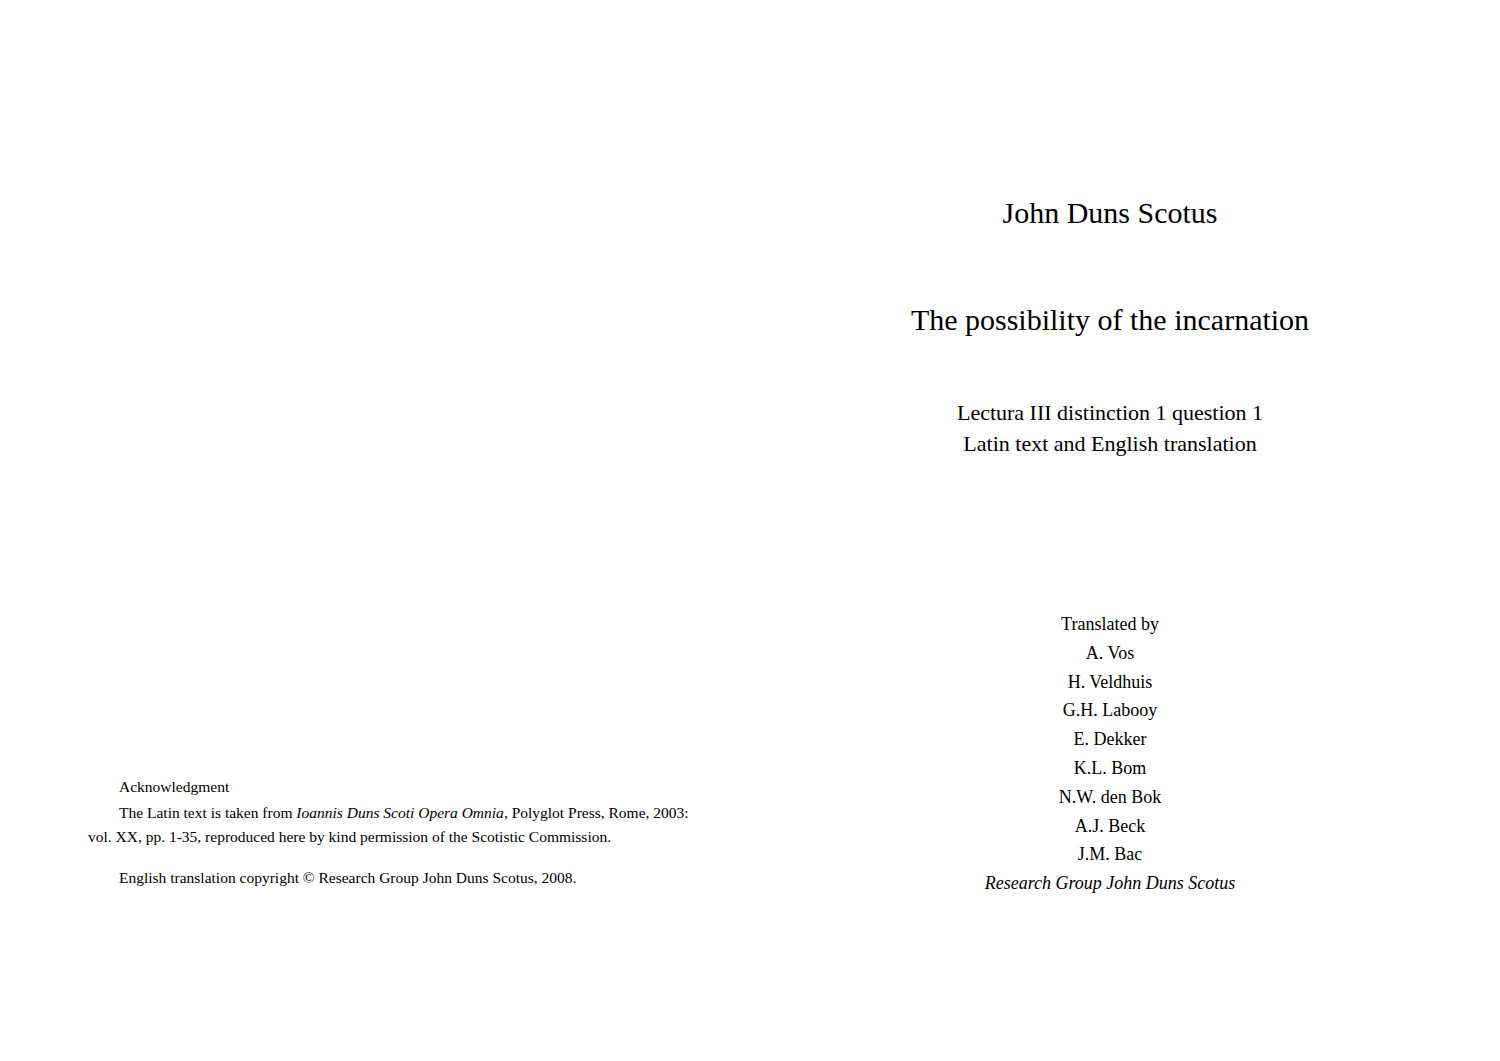John Duns Scotus
The possibility of the incarnation
Lectura III distinction 1 question 1
Latin text and English translation
Translated by
A. Vos
H. Veldhuis
G.H. Labooy
E. Dekker
K.L. Bom
N.W. den Bok
A.J. Beck
J.M. Bac
Research Group John Duns Scotus
Acknowledgment
The Latin text is taken from Ioannis Duns Scoti Opera Omnia, Polyglot Press, Rome, 2003: vol. XX, pp. 1-35, reproduced here by kind permission of the Scotistic Commission.
English translation copyright © Research Group John Duns Scotus, 2008.